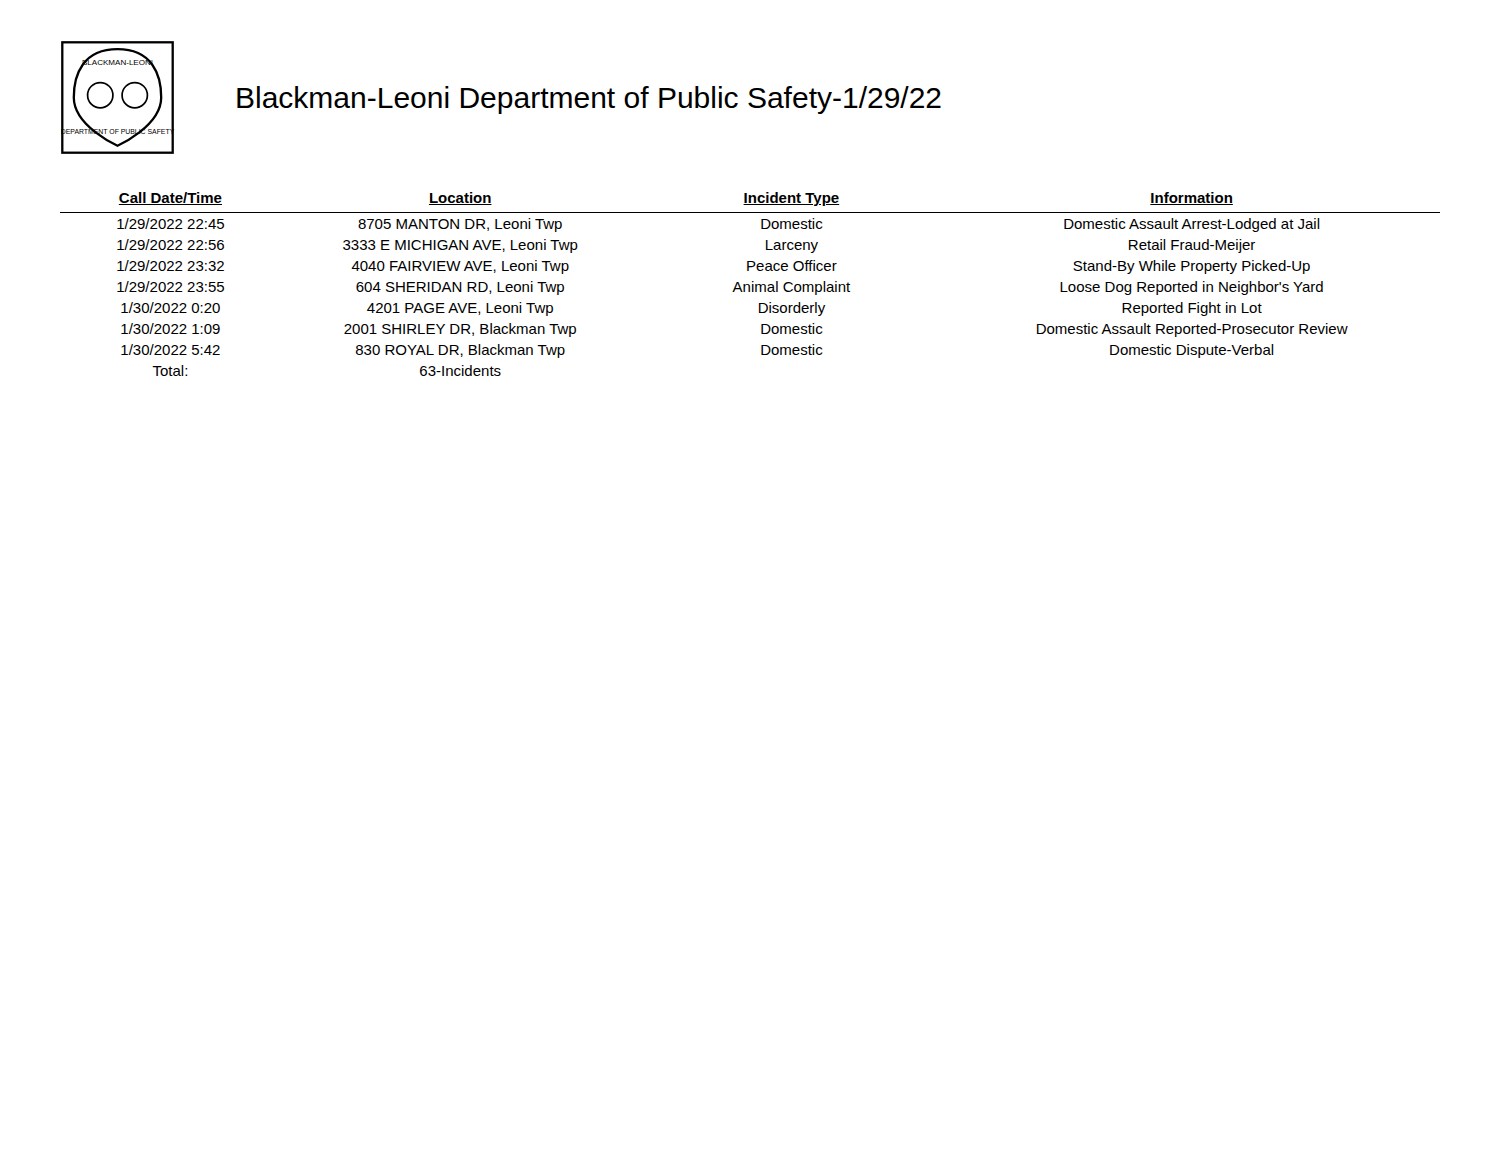Blackman-Leoni Department of Public Safety-1/29/22
| Call Date/Time | Location | Incident Type | Information |
| --- | --- | --- | --- |
| 1/29/2022 22:45 | 8705 MANTON DR, Leoni Twp | Domestic | Domestic Assault Arrest-Lodged at Jail |
| 1/29/2022 22:56 | 3333 E MICHIGAN AVE, Leoni Twp | Larceny | Retail Fraud-Meijer |
| 1/29/2022 23:32 | 4040 FAIRVIEW AVE, Leoni Twp | Peace Officer | Stand-By While Property Picked-Up |
| 1/29/2022 23:55 | 604 SHERIDAN RD, Leoni Twp | Animal Complaint | Loose Dog Reported in Neighbor's Yard |
| 1/30/2022 0:20 | 4201 PAGE AVE, Leoni Twp | Disorderly | Reported Fight in Lot |
| 1/30/2022 1:09 | 2001 SHIRLEY DR, Blackman Twp | Domestic | Domestic Assault Reported-Prosecutor Review |
| 1/30/2022 5:42 | 830 ROYAL DR, Blackman Twp | Domestic | Domestic Dispute-Verbal |
| Total: | 63-Incidents | | |